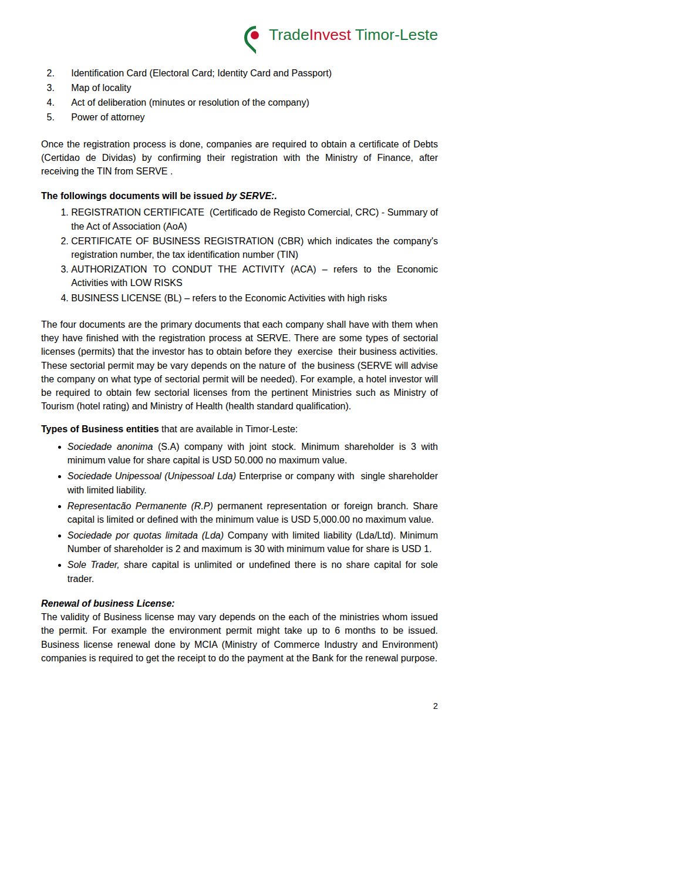Trade Invest Timor-Leste
2. Identification Card (Electoral Card; Identity Card and Passport)
3. Map of locality
4. Act of deliberation (minutes or resolution of the company)
5. Power of attorney
Once the registration process is done, companies are required to obtain a certificate of Debts (Certidao de Dividas) by confirming their registration with the Ministry of Finance, after receiving the TIN from SERVE .
The followings documents will be issued by SERVE:.
REGISTRATION CERTIFICATE (Certificado de Registo Comercial, CRC) - Summary of the Act of Association (AoA)
CERTIFICATE OF BUSINESS REGISTRATION (CBR) which indicates the company's registration number, the tax identification number (TIN)
AUTHORIZATION TO CONDUT THE ACTIVITY (ACA) – refers to the Economic Activities with LOW RISKS
BUSINESS LICENSE (BL) – refers to the Economic Activities with high risks
The four documents are the primary documents that each company shall have with them when they have finished with the registration process at SERVE. There are some types of sectorial licenses (permits) that the investor has to obtain before they exercise their business activities. These sectorial permit may be vary depends on the nature of the business (SERVE will advise the company on what type of sectorial permit will be needed). For example, a hotel investor will be required to obtain few sectorial licenses from the pertinent Ministries such as Ministry of Tourism (hotel rating) and Ministry of Health (health standard qualification).
Types of Business entities that are available in Timor-Leste:
Sociedade anonima (S.A) company with joint stock. Minimum shareholder is 3 with minimum value for share capital is USD 50.000 no maximum value.
Sociedade Unipessoal (Unipessoal Lda) Enterprise or company with single shareholder with limited liability.
Representacão Permanente (R.P) permanent representation or foreign branch. Share capital is limited or defined with the minimum value is USD 5,000.00 no maximum value.
Sociedade por quotas limitada (Lda) Company with limited liability (Lda/Ltd). Minimum Number of shareholder is 2 and maximum is 30 with minimum value for share is USD 1.
Sole Trader, share capital is unlimited or undefined there is no share capital for sole trader.
Renewal of business License:
The validity of Business license may vary depends on the each of the ministries whom issued the permit. For example the environment permit might take up to 6 months to be issued. Business license renewal done by MCIA (Ministry of Commerce Industry and Environment) companies is required to get the receipt to do the payment at the Bank for the renewal purpose.
2